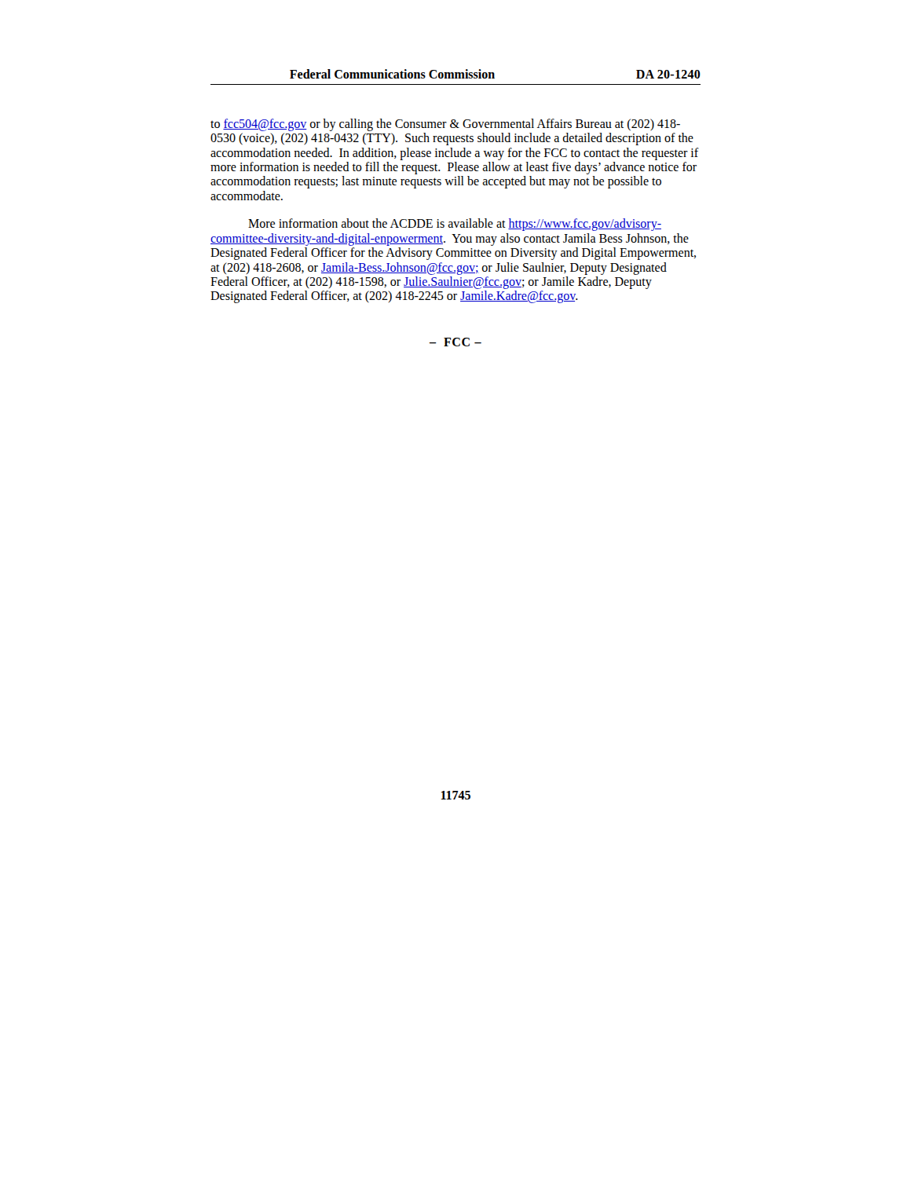Federal Communications Commission DA 20-1240
to fcc504@fcc.gov or by calling the Consumer & Governmental Affairs Bureau at (202) 418-0530 (voice), (202) 418-0432 (TTY). Such requests should include a detailed description of the accommodation needed. In addition, please include a way for the FCC to contact the requester if more information is needed to fill the request. Please allow at least five days’ advance notice for accommodation requests; last minute requests will be accepted but may not be possible to accommodate.
More information about the ACDDE is available at https://www.fcc.gov/advisory-committee-diversity-and-digital-enpowerment. You may also contact Jamila Bess Johnson, the Designated Federal Officer for the Advisory Committee on Diversity and Digital Empowerment, at (202) 418-2608, or Jamila-Bess.Johnson@fcc.gov; or Julie Saulnier, Deputy Designated Federal Officer, at (202) 418-1598, or Julie.Saulnier@fcc.gov; or Jamile Kadre, Deputy Designated Federal Officer, at (202) 418-2245 or Jamile.Kadre@fcc.gov.
– FCC –
11745